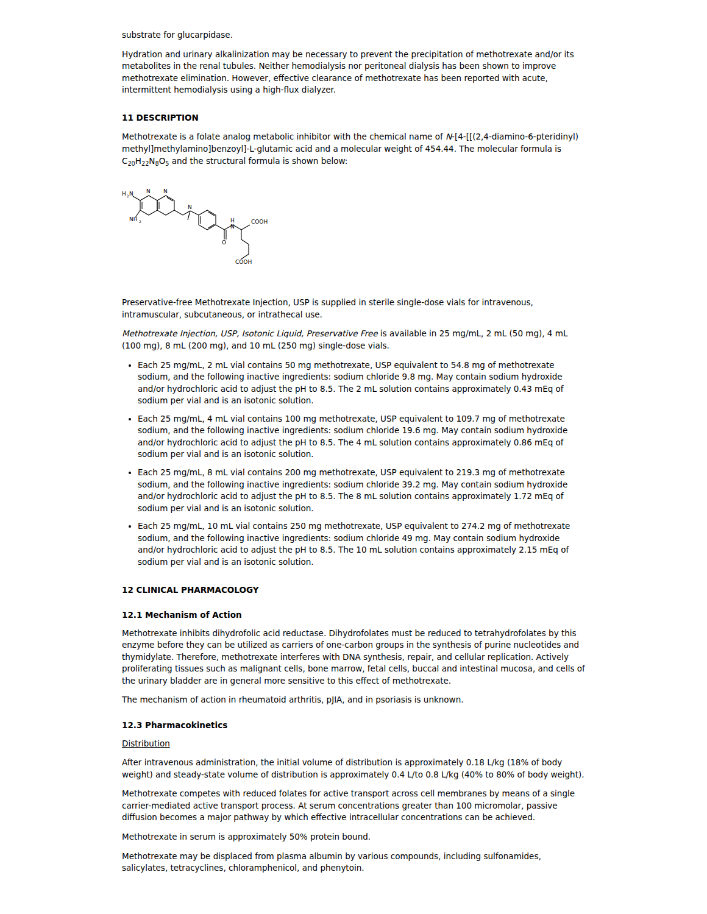substrate for glucarpidase.
Hydration and urinary alkalinization may be necessary to prevent the precipitation of methotrexate and/or its metabolites in the renal tubules. Neither hemodialysis nor peritoneal dialysis has been shown to improve methotrexate elimination. However, effective clearance of methotrexate has been reported with acute, intermittent hemodialysis using a high-flux dialyzer.
11 DESCRIPTION
Methotrexate is a folate analog metabolic inhibitor with the chemical name of N-[4-[[(2,4-diamino-6-pteridinyl) methyl]methylamino]benzoyl]-L-glutamic acid and a molecular weight of 454.44. The molecular formula is C20H22N8O5 and the structural formula is shown below:
H 2 N N N NH 2 N H N COOH O COOH
Preservative-free Methotrexate Injection, USP is supplied in sterile single-dose vials for intravenous, intramuscular, subcutaneous, or intrathecal use.
Methotrexate Injection, USP, Isotonic Liquid, Preservative Free is available in 25 mg/mL, 2 mL (50 mg), 4 mL (100 mg), 8 mL (200 mg), and 10 mL (250 mg) single-dose vials.
Each 25 mg/mL, 2 mL vial contains 50 mg methotrexate, USP equivalent to 54.8 mg of methotrexate sodium, and the following inactive ingredients: sodium chloride 9.8 mg. May contain sodium hydroxide and/or hydrochloric acid to adjust the pH to 8.5. The 2 mL solution contains approximately 0.43 mEq of sodium per vial and is an isotonic solution.
Each 25 mg/mL, 4 mL vial contains 100 mg methotrexate, USP equivalent to 109.7 mg of methotrexate sodium, and the following inactive ingredients: sodium chloride 19.6 mg. May contain sodium hydroxide and/or hydrochloric acid to adjust the pH to 8.5. The 4 mL solution contains approximately 0.86 mEq of sodium per vial and is an isotonic solution.
Each 25 mg/mL, 8 mL vial contains 200 mg methotrexate, USP equivalent to 219.3 mg of methotrexate sodium, and the following inactive ingredients: sodium chloride 39.2 mg. May contain sodium hydroxide and/or hydrochloric acid to adjust the pH to 8.5. The 8 mL solution contains approximately 1.72 mEq of sodium per vial and is an isotonic solution.
Each 25 mg/mL, 10 mL vial contains 250 mg methotrexate, USP equivalent to 274.2 mg of methotrexate sodium, and the following inactive ingredients: sodium chloride 49 mg. May contain sodium hydroxide and/or hydrochloric acid to adjust the pH to 8.5. The 10 mL solution contains approximately 2.15 mEq of sodium per vial and is an isotonic solution.
12 CLINICAL PHARMACOLOGY
12.1 Mechanism of Action
Methotrexate inhibits dihydrofolic acid reductase. Dihydrofolates must be reduced to tetrahydrofolates by this enzyme before they can be utilized as carriers of one-carbon groups in the synthesis of purine nucleotides and thymidylate. Therefore, methotrexate interferes with DNA synthesis, repair, and cellular replication. Actively proliferating tissues such as malignant cells, bone marrow, fetal cells, buccal and intestinal mucosa, and cells of the urinary bladder are in general more sensitive to this effect of methotrexate.
The mechanism of action in rheumatoid arthritis, pJIA, and in psoriasis is unknown.
12.3 Pharmacokinetics
Distribution
After intravenous administration, the initial volume of distribution is approximately 0.18 L/kg (18% of body weight) and steady-state volume of distribution is approximately 0.4 L/to 0.8 L/kg (40% to 80% of body weight).
Methotrexate competes with reduced folates for active transport across cell membranes by means of a single carrier-mediated active transport process. At serum concentrations greater than 100 micromolar, passive diffusion becomes a major pathway by which effective intracellular concentrations can be achieved.
Methotrexate in serum is approximately 50% protein bound.
Methotrexate may be displaced from plasma albumin by various compounds, including sulfonamides, salicylates, tetracyclines, chloramphenicol, and phenytoin.